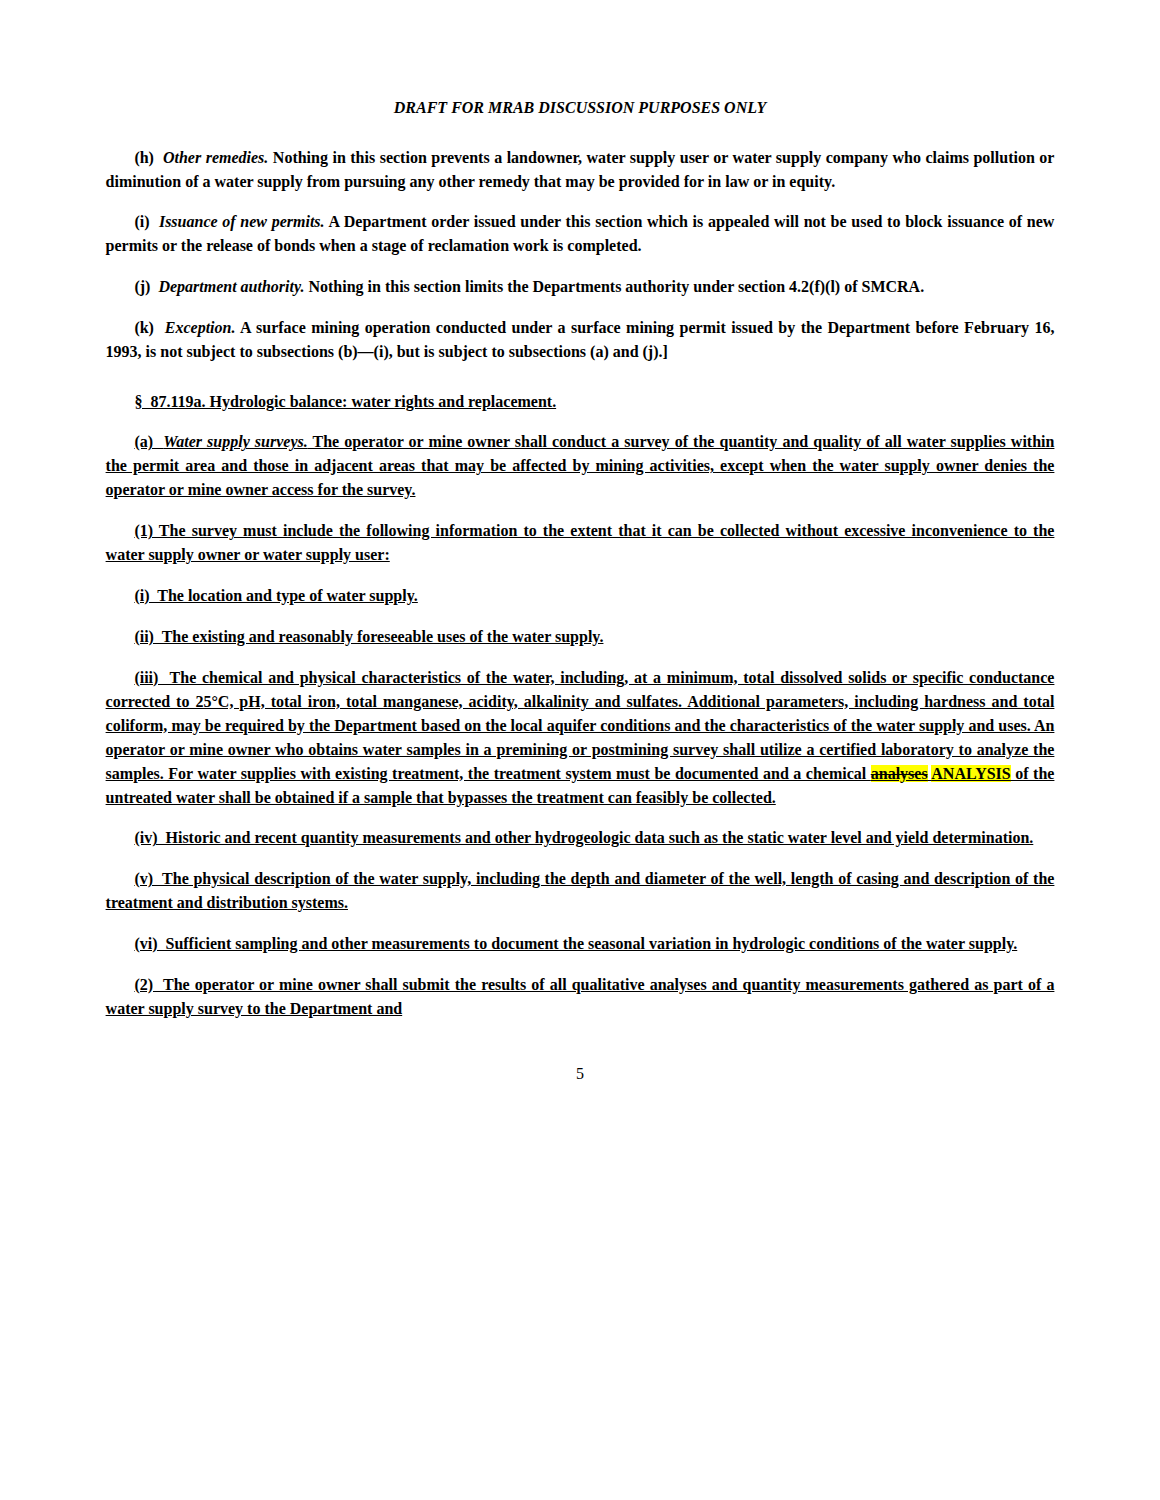DRAFT FOR MRAB DISCUSSION PURPOSES ONLY
(h) Other remedies. Nothing in this section prevents a landowner, water supply user or water supply company who claims pollution or diminution of a water supply from pursuing any other remedy that may be provided for in law or in equity.
(i) Issuance of new permits. A Department order issued under this section which is appealed will not be used to block issuance of new permits or the release of bonds when a stage of reclamation work is completed.
(j) Department authority. Nothing in this section limits the Departments authority under section 4.2(f)(l) of SMCRA.
(k) Exception. A surface mining operation conducted under a surface mining permit issued by the Department before February 16, 1993, is not subject to subsections (b)—(i), but is subject to subsections (a) and (j).]
§ 87.119a. Hydrologic balance: water rights and replacement.
(a) Water supply surveys. The operator or mine owner shall conduct a survey of the quantity and quality of all water supplies within the permit area and those in adjacent areas that may be affected by mining activities, except when the water supply owner denies the operator or mine owner access for the survey.
(1) The survey must include the following information to the extent that it can be collected without excessive inconvenience to the water supply owner or water supply user:
(i) The location and type of water supply.
(ii) The existing and reasonably foreseeable uses of the water supply.
(iii) The chemical and physical characteristics of the water, including, at a minimum, total dissolved solids or specific conductance corrected to 25°C, pH, total iron, total manganese, acidity, alkalinity and sulfates. Additional parameters, including hardness and total coliform, may be required by the Department based on the local aquifer conditions and the characteristics of the water supply and uses. An operator or mine owner who obtains water samples in a premining or postmining survey shall utilize a certified laboratory to analyze the samples. For water supplies with existing treatment, the treatment system must be documented and a chemical analyses ANALYSIS of the untreated water shall be obtained if a sample that bypasses the treatment can feasibly be collected.
(iv) Historic and recent quantity measurements and other hydrogeologic data such as the static water level and yield determination.
(v) The physical description of the water supply, including the depth and diameter of the well, length of casing and description of the treatment and distribution systems.
(vi) Sufficient sampling and other measurements to document the seasonal variation in hydrologic conditions of the water supply.
(2) The operator or mine owner shall submit the results of all qualitative analyses and quantity measurements gathered as part of a water supply survey to the Department and
5